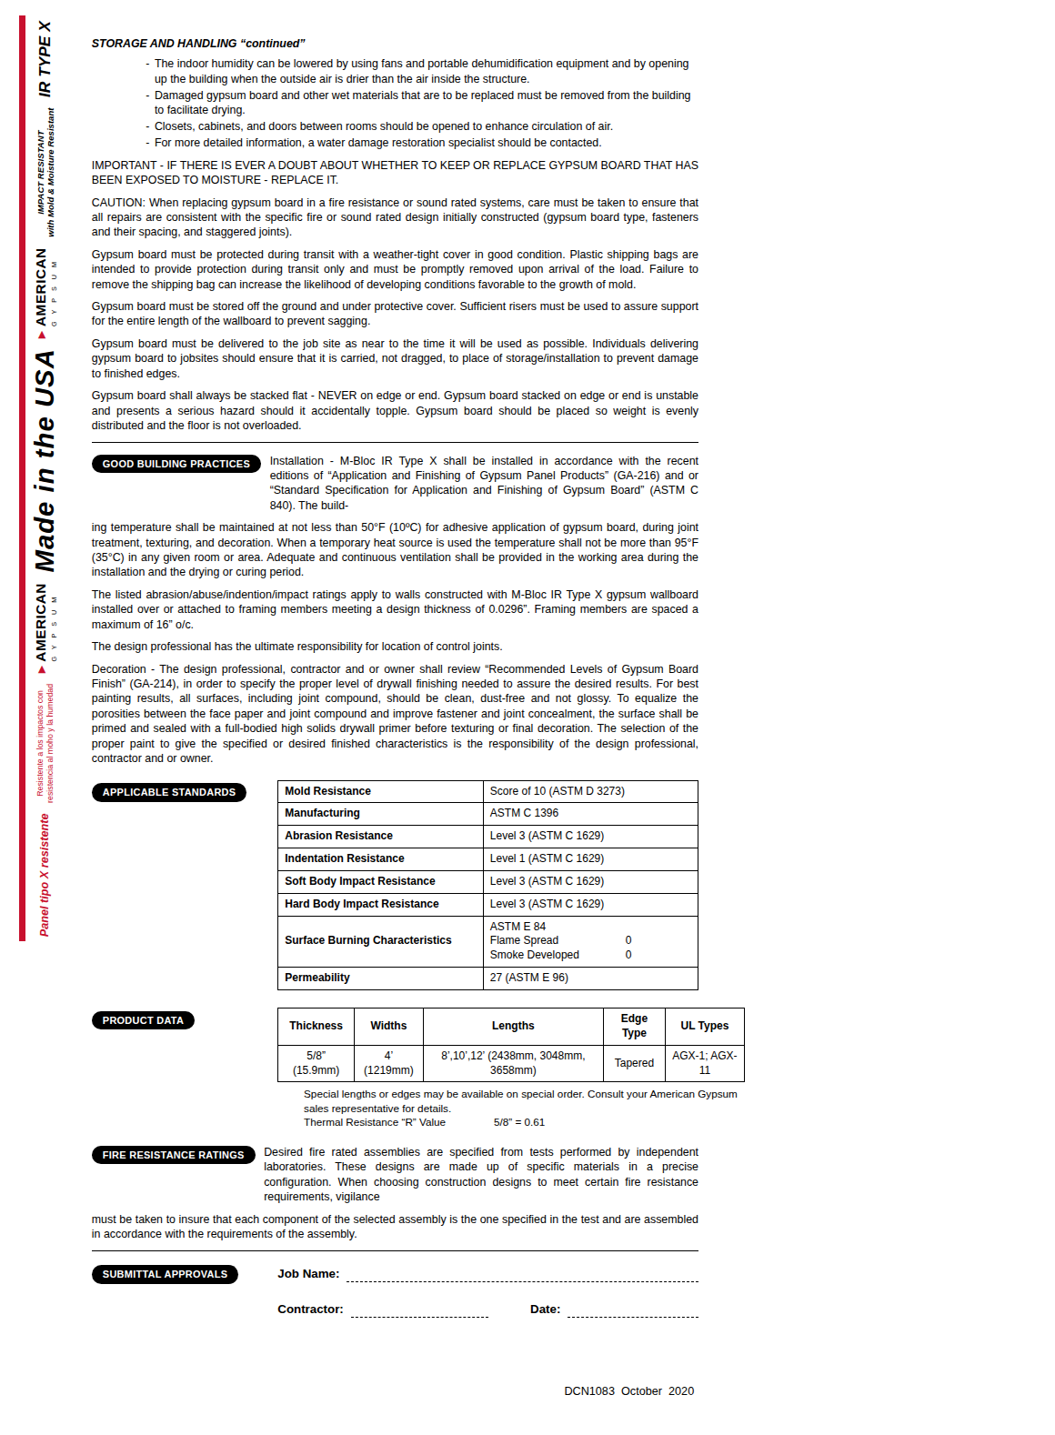Panel tipo X resistente Resistente a los impactos con
resistencia al moho y la humedad ▸ AMERICANG Y P S U M Made in the USA ▸ AMERICANG Y P S U M IMPACT RESISTANT
with Mold & Moisture Resistant IR TYPE X M Bloc®
STORAGE AND HANDLING “continued”
The indoor humidity can be lowered by using fans and portable dehumidification equipment and by opening up the building when the outside air is drier than the air inside the structure.
Damaged gypsum board and other wet materials that are to be replaced must be removed from the building to facilitate drying.
Closets, cabinets, and doors between rooms should be opened to enhance circulation of air.
For more detailed information, a water damage restoration specialist should be contacted.
IMPORTANT - IF THERE IS EVER A DOUBT ABOUT WHETHER TO KEEP OR REPLACE GYPSUM BOARD THAT HAS BEEN EXPOSED TO MOISTURE - REPLACE IT.
CAUTION: When replacing gypsum board in a fire resistance or sound rated systems, care must be taken to ensure that all repairs are consistent with the specific fire or sound rated design initially constructed (gypsum board type, fasteners and their spacing, and staggered joints).
Gypsum board must be protected during transit with a weather-tight cover in good condition. Plastic shipping bags are intended to provide protection during transit only and must be promptly removed upon arrival of the load. Failure to remove the shipping bag can increase the likelihood of developing conditions favorable to the growth of mold.
Gypsum board must be stored off the ground and under protective cover. Sufficient risers must be used to assure support for the entire length of the wallboard to prevent sagging.
Gypsum board must be delivered to the job site as near to the time it will be used as possible. Individuals delivering gypsum board to jobsites should ensure that it is carried, not dragged, to place of storage/installation to prevent damage to finished edges.
Gypsum board shall always be stacked flat - NEVER on edge or end. Gypsum board stacked on edge or end is unstable and presents a serious hazard should it accidentally topple. Gypsum board should be placed so weight is evenly distributed and the floor is not overloaded.
GOOD BUILDING PRACTICES Installation - M-Bloc IR Type X shall be installed in accordance with the recent editions of “Application and Finishing of Gypsum Panel Products” (GA-216) and or “Standard Specification for Application and Finishing of Gypsum Board” (ASTM C 840). The build-
ing temperature shall be maintained at not less than 50°F (10ºC) for adhesive application of gypsum board, during joint treatment, texturing, and decoration. When a temporary heat source is used the temperature shall not be more than 95°F (35°C) in any given room or area. Adequate and continuous ventilation shall be provided in the working area during the installation and the drying or curing period.
The listed abrasion/abuse/indention/impact ratings apply to walls constructed with M-Bloc IR Type X gypsum wallboard installed over or attached to framing members meeting a design thickness of 0.0296”. Framing members are spaced a maximum of 16” o/c.
The design professional has the ultimate responsibility for location of control joints.
Decoration - The design professional, contractor and or owner shall review “Recommended Levels of Gypsum Board Finish” (GA-214), in order to specify the proper level of drywall finishing needed to assure the desired results. For best painting results, all surfaces, including joint compound, should be clean, dust-free and not glossy. To equalize the porosities between the face paper and joint compound and improve fastener and joint concealment, the surface shall be primed and sealed with a full-bodied high solids drywall primer before texturing or final decoration. The selection of the proper paint to give the specified or desired finished characteristics is the responsibility of the design professional, contractor and or owner.
APPLICABLE STANDARDS
| Mold Resistance | Score of 10 (ASTM D 3273) |
| Manufacturing | ASTM C 1396 |
| Abrasion Resistance | Level 3 (ASTM C 1629) |
| Indentation Resistance | Level 1 (ASTM C 1629) |
| Soft Body Impact Resistance | Level 3 (ASTM C 1629) |
| Hard Body Impact Resistance | Level 3 (ASTM C 1629) |
| Surface Burning Characteristics | ASTM E 84 Flame Spread 0 Smoke Developed 0 |
| Permeability | 27 (ASTM E 96) |
PRODUCT DATA
| Thickness | Widths | Lengths | Edge Type | UL Types |
| --- | --- | --- | --- | --- |
| 5/8” (15.9mm) | 4’ (1219mm) | 8’,10’,12’ (2438mm, 3048mm, 3658mm) | Tapered | AGX-1; AGX-11 |
Special lengths or edges may be available on special order. Consult your American Gypsum sales representative for details.
Thermal Resistance “R” Value 5/8” = 0.61
FIRE RESISTANCE RATINGS Desired fire rated assemblies are specified from tests performed by independent laboratories. These designs are made up of specific materials in a precise configuration. When choosing construction designs to meet certain fire resistance requirements, vigilance
must be taken to insure that each component of the selected assembly is the one specified in the test and are assembled in accordance with the requirements of the assembly.
SUBMITTAL APPROVALS
Job Name:
Contractor: Date:
DCN1083 October 2020